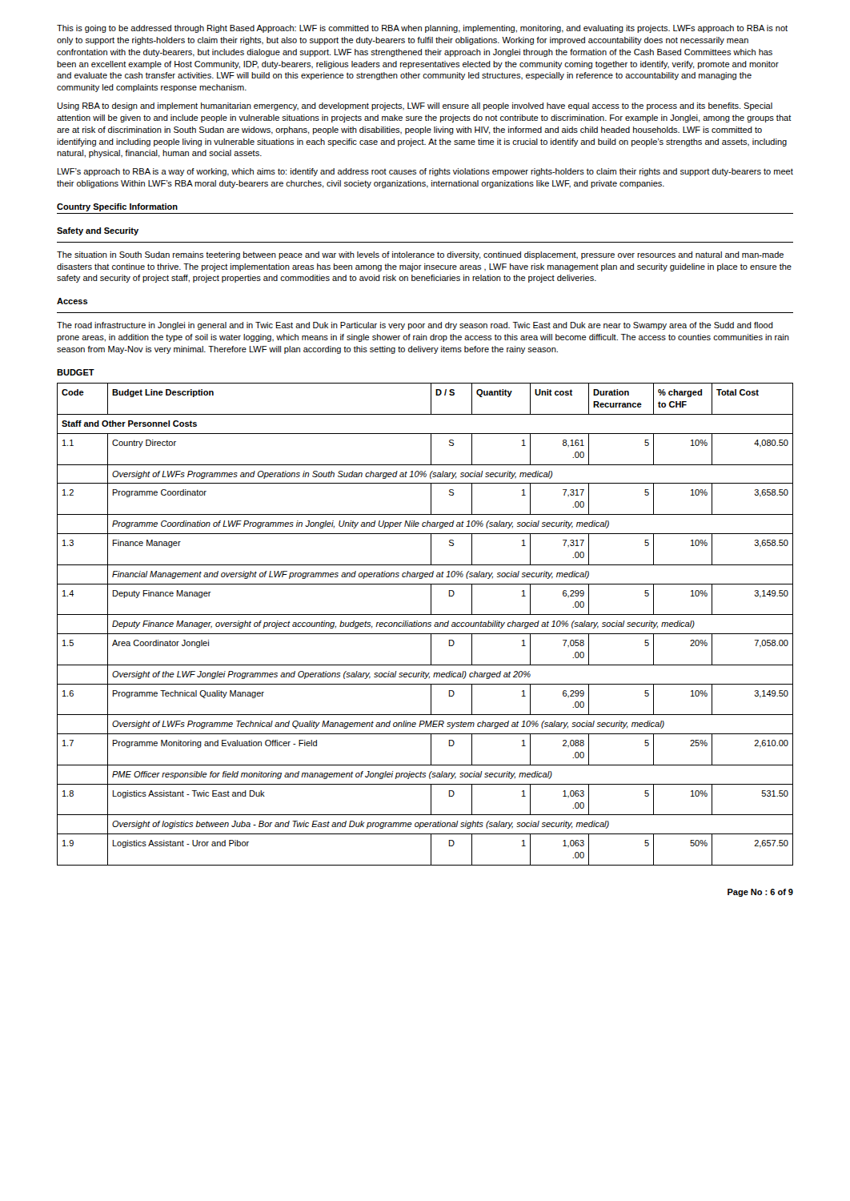This is going to be addressed through Right Based Approach: LWF is committed to RBA when planning, implementing, monitoring, and evaluating its projects. LWFs approach to RBA is not only to support the rights-holders to claim their rights, but also to support the duty-bearers to fulfil their obligations. Working for improved accountability does not necessarily mean confrontation with the duty-bearers, but includes dialogue and support. LWF has strengthened their approach in Jonglei through the formation of the Cash Based Committees which has been an excellent example of Host Community, IDP, duty-bearers, religious leaders and representatives elected by the community coming together to identify, verify, promote and monitor and evaluate the cash transfer activities. LWF will build on this experience to strengthen other community led structures, especially in reference to accountability and managing the community led complaints response mechanism.
Using RBA to design and implement humanitarian emergency, and development projects, LWF will ensure all people involved have equal access to the process and its benefits. Special attention will be given to and include people in vulnerable situations in projects and make sure the projects do not contribute to discrimination. For example in Jonglei, among the groups that are at risk of discrimination in South Sudan are widows, orphans, people with disabilities, people living with HIV, the informed and aids child headed households. LWF is committed to identifying and including people living in vulnerable situations in each specific case and project. At the same time it is crucial to identify and build on people’s strengths and assets, including natural, physical, financial, human and social assets.
LWF’s approach to RBA is a way of working, which aims to: identify and address root causes of rights violations empower rights-holders to claim their rights and support duty-bearers to meet their obligations Within LWF’s RBA moral duty-bearers are churches, civil society organizations, international organizations like LWF, and private companies.
Country Specific Information
Safety and Security
The situation in South Sudan remains teetering between peace and war with levels of intolerance to diversity, continued displacement, pressure over resources and natural and man-made disasters that continue to thrive. The project implementation areas has been among the major insecure areas , LWF have risk management plan and security guideline in place to ensure the safety and security of project staff, project properties and commodities and to avoid risk on beneficiaries in relation to the project deliveries.
Access
The road infrastructure in Jonglei in general and in Twic East and Duk in Particular is very poor and dry season road. Twic East and Duk are near to Swampy area of the Sudd and flood prone areas, in addition the type of soil is water logging, which means in if single shower of rain drop the access to this area will become difficult. The access to counties communities in rain season from May-Nov is very minimal. Therefore LWF will plan according to this setting to delivery items before the rainy season.
BUDGET
| Code | Budget Line Description | D / S | Quantity | Unit cost | Duration Recurrance | % charged to CHF | Total Cost |
| --- | --- | --- | --- | --- | --- | --- | --- |
| Staff and Other Personnel Costs |
| 1.1 | Country Director | S | 1 | 8,161 .00 | 5 | 10% | 4,080.50 |
| | Oversight of LWFs Programmes and Operations in South Sudan charged at 10% (salary, social security, medical) |
| 1.2 | Programme Coordinator | S | 1 | 7,317 .00 | 5 | 10% | 3,658.50 |
| | Programme Coordination of LWF Programmes in Jonglei, Unity and Upper Nile charged at 10% (salary, social security, medical) |
| 1.3 | Finance Manager | S | 1 | 7,317 .00 | 5 | 10% | 3,658.50 |
| | Financial Management and oversight of LWF programmes and operations charged at 10% (salary, social security, medical) |
| 1.4 | Deputy Finance Manager | D | 1 | 6,299 .00 | 5 | 10% | 3,149.50 |
| | Deputy Finance Manager, oversight of project accounting, budgets, reconciliations and accountability charged at 10% (salary, social security, medical) |
| 1.5 | Area Coordinator Jonglei | D | 1 | 7,058 .00 | 5 | 20% | 7,058.00 |
| | Oversight of the LWF Jonglei Programmes and Operations (salary, social security, medical) charged at 20% |
| 1.6 | Programme Technical Quality Manager | D | 1 | 6,299 .00 | 5 | 10% | 3,149.50 |
| | Oversight of LWFs Programme Technical and Quality Management and online PMER system charged at 10% (salary, social security, medical) |
| 1.7 | Programme Monitoring and Evaluation Officer - Field | D | 1 | 2,088 .00 | 5 | 25% | 2,610.00 |
| | PME Officer responsible for field monitoring and management of Jonglei projects (salary, social security, medical) |
| 1.8 | Logistics Assistant - Twic East and Duk | D | 1 | 1,063 .00 | 5 | 10% | 531.50 |
| | Oversight of logistics between Juba - Bor and Twic East and Duk programme operational sights (salary, social security, medical) |
| 1.9 | Logistics Assistant - Uror and Pibor | D | 1 | 1,063 .00 | 5 | 50% | 2,657.50 |
Page No : 6 of 9